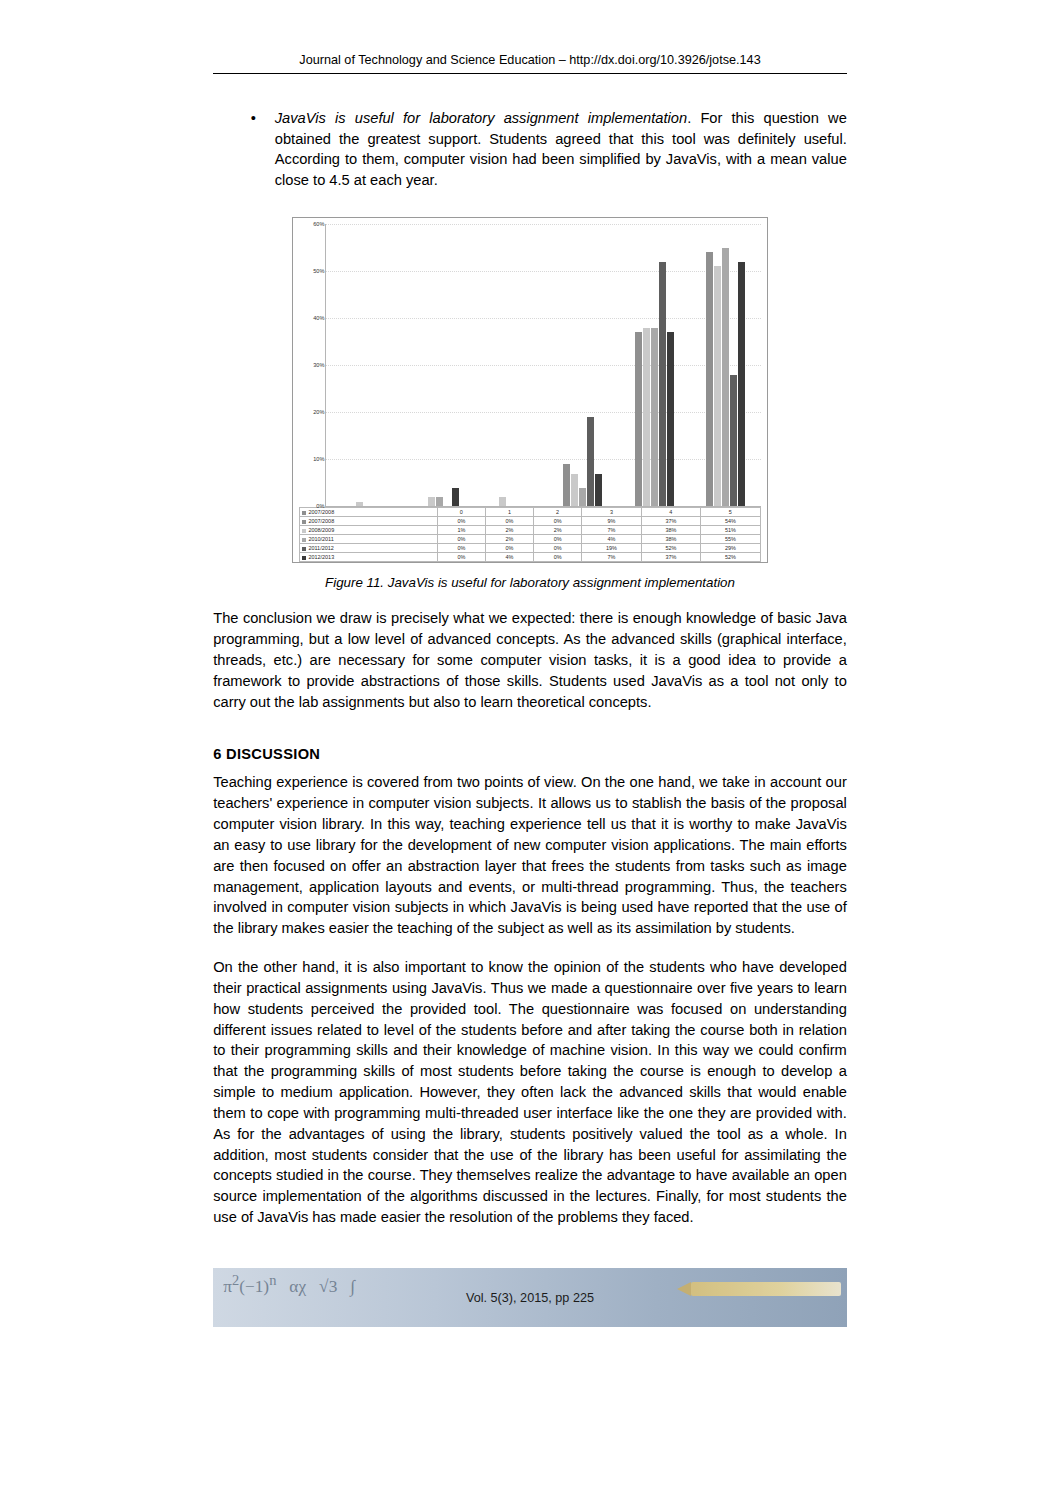Journal of Technology and Science Education – http://dx.doi.org/10.3926/jotse.143
JavaVis is useful for laboratory assignment implementation. For this question we obtained the greatest support. Students agreed that this tool was definitely useful. According to them, computer vision had been simplified by JavaVis, with a mean value close to 4.5 at each year.
60%
50%
40%
30%
20%
10%
0%
| 2007/2008 | 0 | 1 | 2 | 3 | 4 | 5 |
| 2007/2008 | 0% | 0% | 0% | 9% | 37% | 54% |
| 2008/2009 | 1% | 2% | 2% | 7% | 38% | 51% |
| 2010/2011 | 0% | 2% | 0% | 4% | 38% | 55% |
| 2011/2012 | 0% | 0% | 0% | 19% | 52% | 29% |
| 2012/2013 | 0% | 4% | 0% | 7% | 37% | 52% |
Figure 11. JavaVis is useful for laboratory assignment implementation
The conclusion we draw is precisely what we expected: there is enough knowledge of basic Java programming, but a low level of advanced concepts. As the advanced skills (graphical interface, threads, etc.) are necessary for some computer vision tasks, it is a good idea to provide a framework to provide abstractions of those skills. Students used JavaVis as a tool not only to carry out the lab assignments but also to learn theoretical concepts.
6 DISCUSSION
Teaching experience is covered from two points of view. On the one hand, we take in account our teachers' experience in computer vision subjects. It allows us to stablish the basis of the proposal computer vision library. In this way, teaching experience tell us that it is worthy to make JavaVis an easy to use library for the development of new computer vision applications. The main efforts are then focused on offer an abstraction layer that frees the students from tasks such as image management, application layouts and events, or multi-thread programming. Thus, the teachers involved in computer vision subjects in which JavaVis is being used have reported that the use of the library makes easier the teaching of the subject as well as its assimilation by students.
On the other hand, it is also important to know the opinion of the students who have developed their practical assignments using JavaVis. Thus we made a questionnaire over five years to learn how students perceived the provided tool. The questionnaire was focused on understanding different issues related to level of the students before and after taking the course both in relation to their programming skills and their knowledge of machine vision. In this way we could confirm that the programming skills of most students before taking the course is enough to develop a simple to medium application. However, they often lack the advanced skills that would enable them to cope with programming multi-threaded user interface like the one they are provided with. As for the advantages of using the library, students positively valued the tool as a whole. In addition, most students consider that the use of the library has been useful for assimilating the concepts studied in the course. They themselves realize the advantage to have available an open source implementation of the algorithms discussed in the lectures. Finally, for most students the use of JavaVis has made easier the resolution of the problems they faced.
π2(−1)n αχ √3 ∫
Vol. 5(3), 2015, pp 225